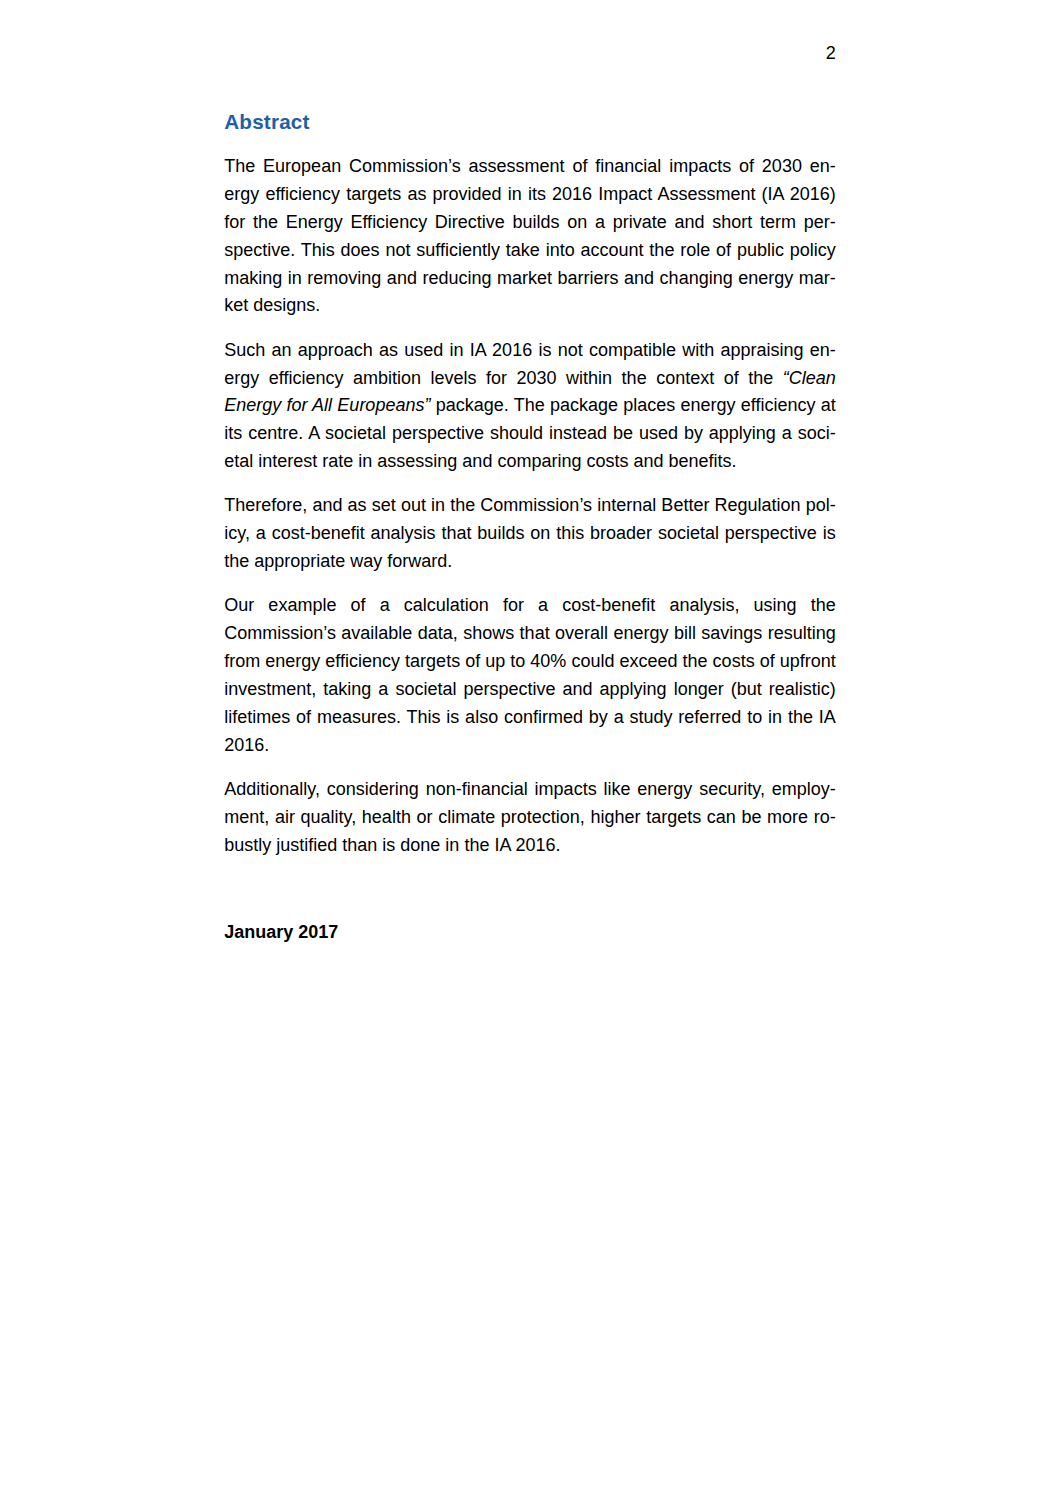2
Abstract
The European Commission’s assessment of financial impacts of 2030 energy efficiency targets as provided in its 2016 Impact Assessment (IA 2016) for the Energy Efficiency Directive builds on a private and short term perspective. This does not sufficiently take into account the role of public policy making in removing and reducing market barriers and changing energy market designs.
Such an approach as used in IA 2016 is not compatible with appraising energy efficiency ambition levels for 2030 within the context of the “Clean Energy for All Europeans” package. The package places energy efficiency at its centre. A societal perspective should instead be used by applying a societal interest rate in assessing and comparing costs and benefits.
Therefore, and as set out in the Commission’s internal Better Regulation policy, a cost-benefit analysis that builds on this broader societal perspective is the appropriate way forward.
Our example of a calculation for a cost-benefit analysis, using the Commission’s available data, shows that overall energy bill savings resulting from energy efficiency targets of up to 40% could exceed the costs of upfront investment, taking a societal perspective and applying longer (but realistic) lifetimes of measures. This is also confirmed by a study referred to in the IA 2016.
Additionally, considering non-financial impacts like energy security, employment, air quality, health or climate protection, higher targets can be more robustly justified than is done in the IA 2016.
January 2017